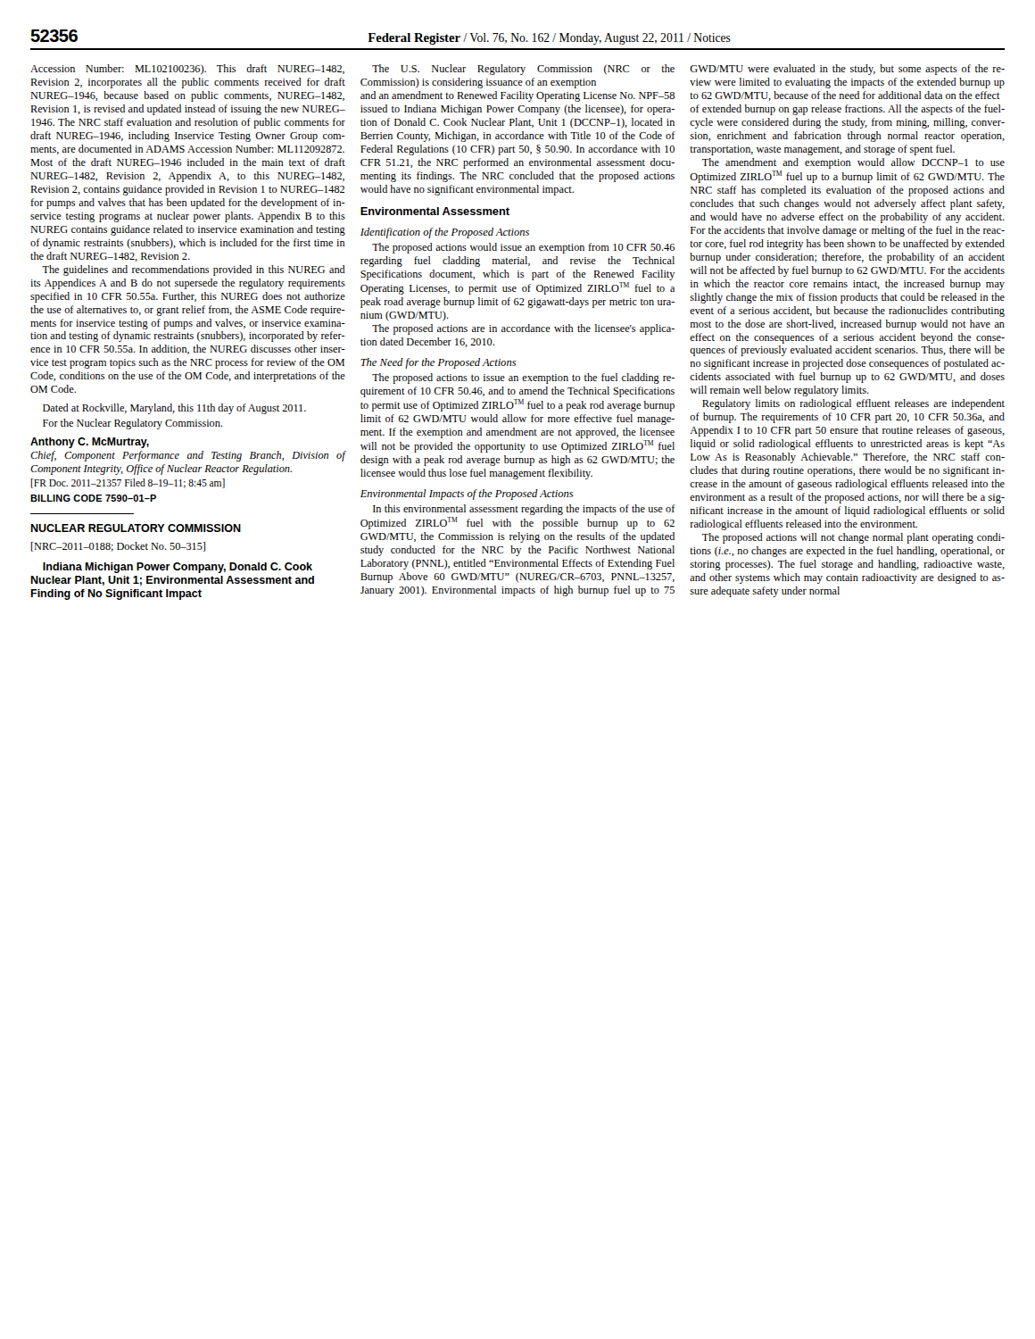52356
Federal Register / Vol. 76, No. 162 / Monday, August 22, 2011 / Notices
Accession Number: ML102100236). This draft NUREG–1482, Revision 2, incorporates all the public comments received for draft NUREG–1946, because based on public comments, NUREG–1482, Revision 1, is revised and updated instead of issuing the new NUREG–1946. The NRC staff evaluation and resolution of public comments for draft NUREG–1946, including Inservice Testing Owner Group comments, are documented in ADAMS Accession Number: ML112092872. Most of the draft NUREG–1946 included in the main text of draft NUREG–1482, Revision 2, Appendix A, to this NUREG–1482, Revision 2, contains guidance provided in Revision 1 to NUREG–1482 for pumps and valves that has been updated for the development of inservice testing programs at nuclear power plants. Appendix B to this NUREG contains guidance related to inservice examination and testing of dynamic restraints (snubbers), which is included for the first time in the draft NUREG–1482, Revision 2.
The guidelines and recommendations provided in this NUREG and its Appendices A and B do not supersede the regulatory requirements specified in 10 CFR 50.55a. Further, this NUREG does not authorize the use of alternatives to, or grant relief from, the ASME Code requirements for inservice testing of pumps and valves, or inservice examination and testing of dynamic restraints (snubbers), incorporated by reference in 10 CFR 50.55a. In addition, the NUREG discusses other inservice test program topics such as the NRC process for review of the OM Code, conditions on the use of the OM Code, and interpretations of the OM Code.
Dated at Rockville, Maryland, this 11th day of August 2011.
For the Nuclear Regulatory Commission.
Anthony C. McMurtray,
Chief, Component Performance and Testing Branch, Division of Component Integrity, Office of Nuclear Reactor Regulation.
[FR Doc. 2011–21357 Filed 8–19–11; 8:45 am]
BILLING CODE 7590–01–P
NUCLEAR REGULATORY COMMISSION
[NRC–2011–0188; Docket No. 50–315]
Indiana Michigan Power Company, Donald C. Cook Nuclear Plant, Unit 1; Environmental Assessment and Finding of No Significant Impact
The U.S. Nuclear Regulatory Commission (NRC or the Commission) is considering issuance of an exemption
and an amendment to Renewed Facility Operating License No. NPF–58 issued to Indiana Michigan Power Company (the licensee), for operation of Donald C. Cook Nuclear Plant, Unit 1 (DCCNP–1), located in Berrien County, Michigan, in accordance with Title 10 of the Code of Federal Regulations (10 CFR) part 50, § 50.90. In accordance with 10 CFR 51.21, the NRC performed an environmental assessment documenting its findings. The NRC concluded that the proposed actions would have no significant environmental impact.
Environmental Assessment
Identification of the Proposed Actions
The proposed actions would issue an exemption from 10 CFR 50.46 regarding fuel cladding material, and revise the Technical Specifications document, which is part of the Renewed Facility Operating Licenses, to permit use of Optimized ZIRLOTM fuel to a peak road average burnup limit of 62 gigawatt-days per metric ton uranium (GWD/MTU).
The proposed actions are in accordance with the licensee's application dated December 16, 2010.
The Need for the Proposed Actions
The proposed actions to issue an exemption to the fuel cladding requirement of 10 CFR 50.46, and to amend the Technical Specifications to permit use of Optimized ZIRLOTM fuel to a peak rod average burnup limit of 62 GWD/MTU would allow for more effective fuel management. If the exemption and amendment are not approved, the licensee will not be provided the opportunity to use Optimized ZIRLOTM fuel design with a peak rod average burnup as high as 62 GWD/MTU; the licensee would thus lose fuel management flexibility.
Environmental Impacts of the Proposed Actions
In this environmental assessment regarding the impacts of the use of Optimized ZIRLOTM fuel with the possible burnup up to 62 GWD/MTU, the Commission is relying on the results of the updated study conducted for the NRC by the Pacific Northwest National Laboratory (PNNL), entitled “Environmental Effects of Extending Fuel Burnup Above 60 GWD/MTU” (NUREG/CR–6703, PNNL–13257, January 2001). Environmental impacts of high burnup fuel up to 75 GWD/MTU were evaluated in the study, but some aspects of the review were limited to evaluating the impacts of the extended burnup up to 62 GWD/MTU, because of the need for additional data on the effect
of extended burnup on gap release fractions. All the aspects of the fuel-cycle were considered during the study, from mining, milling, conversion, enrichment and fabrication through normal reactor operation, transportation, waste management, and storage of spent fuel.
The amendment and exemption would allow DCCNP–1 to use Optimized ZIRLOTM fuel up to a burnup limit of 62 GWD/MTU. The NRC staff has completed its evaluation of the proposed actions and concludes that such changes would not adversely affect plant safety, and would have no adverse effect on the probability of any accident. For the accidents that involve damage or melting of the fuel in the reactor core, fuel rod integrity has been shown to be unaffected by extended burnup under consideration; therefore, the probability of an accident will not be affected by fuel burnup to 62 GWD/MTU. For the accidents in which the reactor core remains intact, the increased burnup may slightly change the mix of fission products that could be released in the event of a serious accident, but because the radionuclides contributing most to the dose are short-lived, increased burnup would not have an effect on the consequences of a serious accident beyond the consequences of previously evaluated accident scenarios. Thus, there will be no significant increase in projected dose consequences of postulated accidents associated with fuel burnup up to 62 GWD/MTU, and doses will remain well below regulatory limits.
Regulatory limits on radiological effluent releases are independent of burnup. The requirements of 10 CFR part 20, 10 CFR 50.36a, and Appendix I to 10 CFR part 50 ensure that routine releases of gaseous, liquid or solid radiological effluents to unrestricted areas is kept “As Low As is Reasonably Achievable.” Therefore, the NRC staff concludes that during routine operations, there would be no significant increase in the amount of gaseous radiological effluents released into the environment as a result of the proposed actions, nor will there be a significant increase in the amount of liquid radiological effluents or solid radiological effluents released into the environment.
The proposed actions will not change normal plant operating conditions (i.e., no changes are expected in the fuel handling, operational, or storing processes). The fuel storage and handling, radioactive waste, and other systems which may contain radioactivity are designed to assure adequate safety under normal